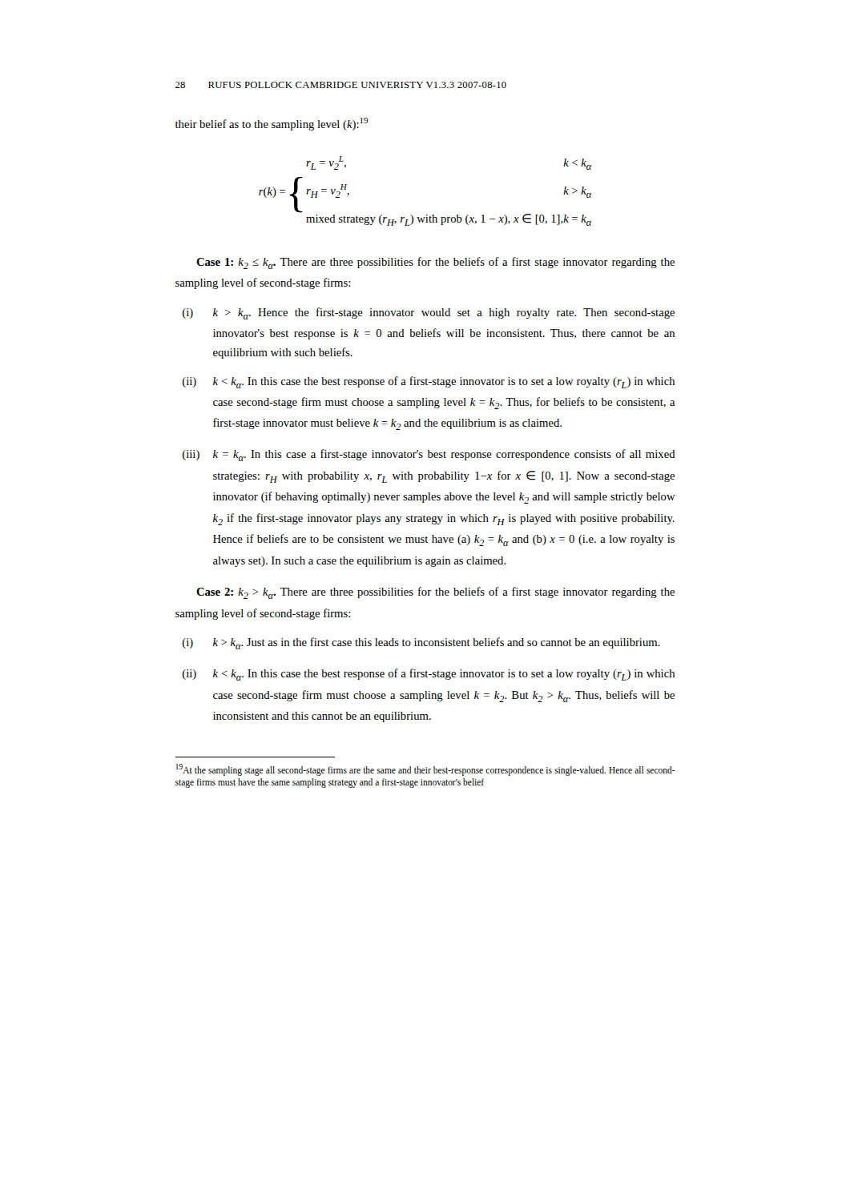28 Rufus Pollock Cambridge Univeristy v1.3.3 2007-08-10
their belief as to the sampling level (k):19
| r ( k ) = | { | r L = v 2 L , | k < k α |
| r H = v 2 H , | k > k α |
| mixed strategy ( r H , r L ) with prob ( x , 1 − x ), x ∈ [0, 1], | k = k α |
Case 1: k2 ≤ kα. There are three possibilities for the beliefs of a first stage innovator regarding the sampling level of second-stage firms:
k > kα. Hence the first-stage innovator would set a high royalty rate. Then second-stage innovator's best response is k = 0 and beliefs will be inconsistent. Thus, there cannot be an equilibrium with such beliefs.
k < kα. In this case the best response of a first-stage innovator is to set a low royalty (rL) in which case second-stage firm must choose a sampling level k = k2. Thus, for beliefs to be consistent, a first-stage innovator must believe k = k2 and the equilibrium is as claimed.
k = kα. In this case a first-stage innovator's best response correspondence consists of all mixed strategies: rH with probability x, rL with probability 1−x for x ∈ [0, 1]. Now a second-stage innovator (if behaving optimally) never samples above the level k2 and will sample strictly below k2 if the first-stage innovator plays any strategy in which rH is played with positive probability. Hence if beliefs are to be consistent we must have (a) k2 = kα and (b) x = 0 (i.e. a low royalty is always set). In such a case the equilibrium is again as claimed.
Case 2: k2 > kα. There are three possibilities for the beliefs of a first stage innovator regarding the sampling level of second-stage firms:
k > kα. Just as in the first case this leads to inconsistent beliefs and so cannot be an equilibrium.
k < kα. In this case the best response of a first-stage innovator is to set a low royalty (rL) in which case second-stage firm must choose a sampling level k = k2. But k2 > kα. Thus, beliefs will be inconsistent and this cannot be an equilibrium.
19At the sampling stage all second-stage firms are the same and their best-response correspondence is single-valued. Hence all second-stage firms must have the same sampling strategy and a first-stage innovator's belief